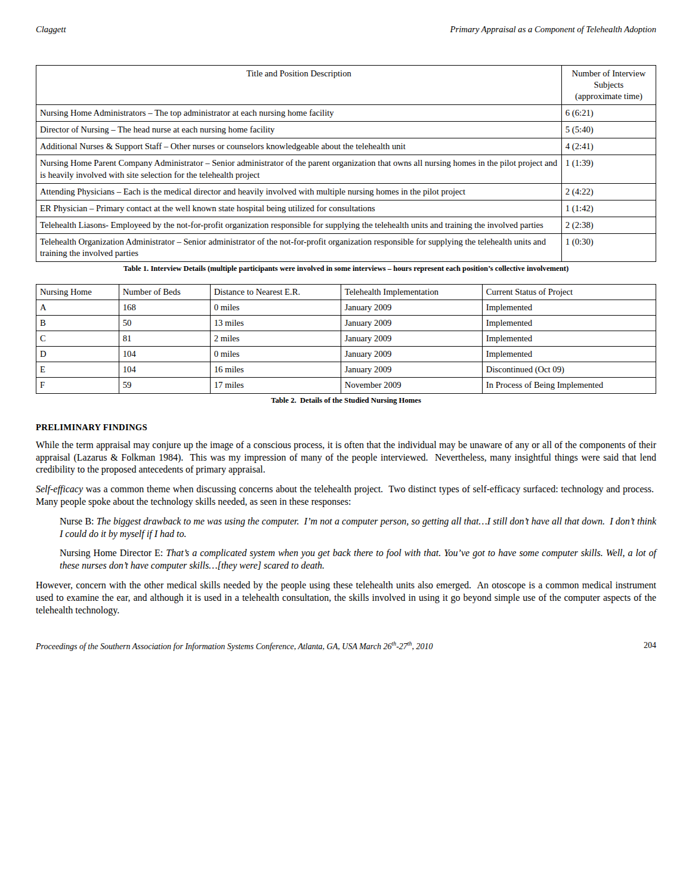Claggett
Primary Appraisal as a Component of Telehealth Adoption
| Title and Position Description | Number of Interview Subjects (approximate time) |
| --- | --- |
| Nursing Home Administrators – The top administrator at each nursing home facility | 6 (6:21) |
| Director of Nursing – The head nurse at each nursing home facility | 5 (5:40) |
| Additional Nurses & Support Staff – Other nurses or counselors knowledgeable about the telehealth unit | 4 (2:41) |
| Nursing Home Parent Company Administrator – Senior administrator of the parent organization that owns all nursing homes in the pilot project and is heavily involved with site selection for the telehealth project | 1 (1:39) |
| Attending Physicians – Each is the medical director and heavily involved with multiple nursing homes in the pilot project | 2 (4:22) |
| ER Physician – Primary contact at the well known state hospital being utilized for consultations | 1 (1:42) |
| Telehealth Liasons- Employeed by the not-for-profit organization responsible for supplying the telehealth units and training the involved parties | 2 (2:38) |
| Telehealth Organization Administrator – Senior administrator of the not-for-profit organization responsible for supplying the telehealth units and training the involved parties | 1 (0:30) |
Table 1. Interview Details (multiple participants were involved in some interviews – hours represent each position’s collective involvement)
| Nursing Home | Number of Beds | Distance to Nearest E.R. | Telehealth Implementation | Current Status of Project |
| --- | --- | --- | --- | --- |
| A | 168 | 0 miles | January 2009 | Implemented |
| B | 50 | 13 miles | January 2009 | Implemented |
| C | 81 | 2 miles | January 2009 | Implemented |
| D | 104 | 0 miles | January 2009 | Implemented |
| E | 104 | 16 miles | January 2009 | Discontinued (Oct 09) |
| F | 59 | 17 miles | November 2009 | In Process of Being Implemented |
Table 2. Details of the Studied Nursing Homes
PRELIMINARY FINDINGS
While the term appraisal may conjure up the image of a conscious process, it is often that the individual may be unaware of any or all of the components of their appraisal (Lazarus & Folkman 1984). This was my impression of many of the people interviewed. Nevertheless, many insightful things were said that lend credibility to the proposed antecedents of primary appraisal.
Self-efficacy was a common theme when discussing concerns about the telehealth project. Two distinct types of self-efficacy surfaced: technology and process. Many people spoke about the technology skills needed, as seen in these responses:
Nurse B: The biggest drawback to me was using the computer. I’m not a computer person, so getting all that…I still don’t have all that down. I don’t think I could do it by myself if I had to.
Nursing Home Director E: That’s a complicated system when you get back there to fool with that. You’ve got to have some computer skills. Well, a lot of these nurses don’t have computer skills…[they were] scared to death.
However, concern with the other medical skills needed by the people using these telehealth units also emerged. An otoscope is a common medical instrument used to examine the ear, and although it is used in a telehealth consultation, the skills involved in using it go beyond simple use of the computer aspects of the telehealth technology.
Proceedings of the Southern Association for Information Systems Conference, Atlanta, GA, USA March 26th-27th, 2010
204